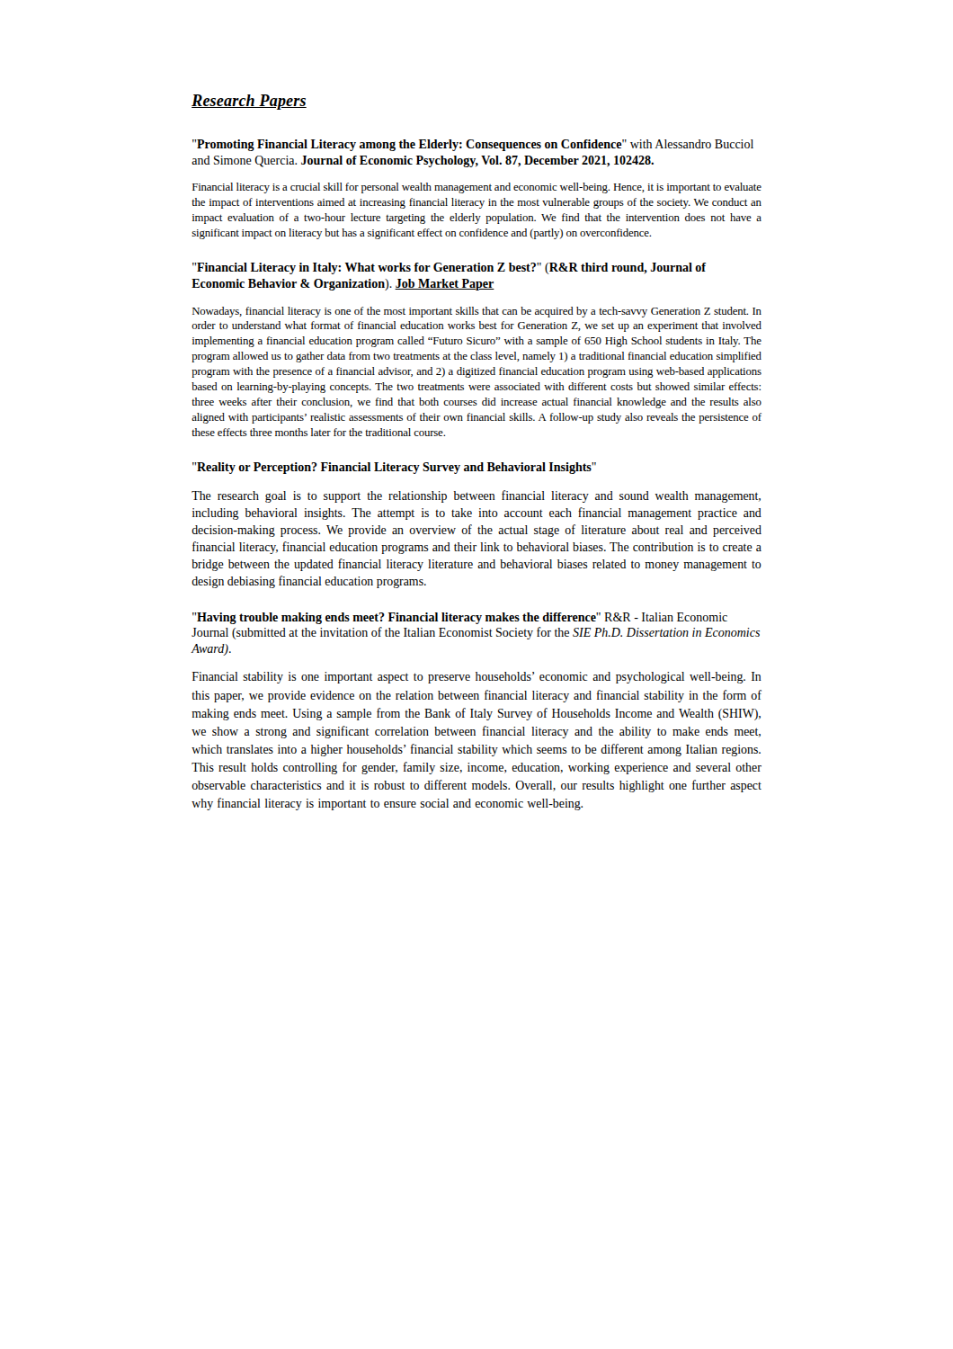Research Papers
"Promoting Financial Literacy among the Elderly: Consequences on Confidence" with Alessandro Bucciol and Simone Quercia. Journal of Economic Psychology, Vol. 87, December 2021, 102428.
Financial literacy is a crucial skill for personal wealth management and economic well-being. Hence, it is important to evaluate the impact of interventions aimed at increasing financial literacy in the most vulnerable groups of the society. We conduct an impact evaluation of a two-hour lecture targeting the elderly population. We find that the intervention does not have a significant impact on literacy but has a significant effect on confidence and (partly) on overconfidence.
"Financial Literacy in Italy: What works for Generation Z best?" (R&R third round, Journal of Economic Behavior & Organization). Job Market Paper
Nowadays, financial literacy is one of the most important skills that can be acquired by a tech-savvy Generation Z student. In order to understand what format of financial education works best for Generation Z, we set up an experiment that involved implementing a financial education program called “Futuro Sicuro” with a sample of 650 High School students in Italy. The program allowed us to gather data from two treatments at the class level, namely 1) a traditional financial education simplified program with the presence of a financial advisor, and 2) a digitized financial education program using web-based applications based on learning-by-playing concepts. The two treatments were associated with different costs but showed similar effects: three weeks after their conclusion, we find that both courses did increase actual financial knowledge and the results also aligned with participants’ realistic assessments of their own financial skills. A follow-up study also reveals the persistence of these effects three months later for the traditional course.
"Reality or Perception? Financial Literacy Survey and Behavioral Insights"
The research goal is to support the relationship between financial literacy and sound wealth management, including behavioral insights. The attempt is to take into account each financial management practice and decision-making process. We provide an overview of the actual stage of literature about real and perceived financial literacy, financial education programs and their link to behavioral biases. The contribution is to create a bridge between the updated financial literacy literature and behavioral biases related to money management to design debiasing financial education programs.
"Having trouble making ends meet? Financial literacy makes the difference" R&R - Italian Economic Journal (submitted at the invitation of the Italian Economist Society for the SIE Ph.D. Dissertation in Economics Award).
Financial stability is one important aspect to preserve households’ economic and psychological well-being. In this paper, we provide evidence on the relation between financial literacy and financial stability in the form of making ends meet. Using a sample from the Bank of Italy Survey of Households Income and Wealth (SHIW), we show a strong and significant correlation between financial literacy and the ability to make ends meet, which translates into a higher households’ financial stability which seems to be different among Italian regions. This result holds controlling for gender, family size, income, education, working experience and several other observable characteristics and it is robust to different models. Overall, our results highlight one further aspect why financial literacy is important to ensure social and economic well-being.